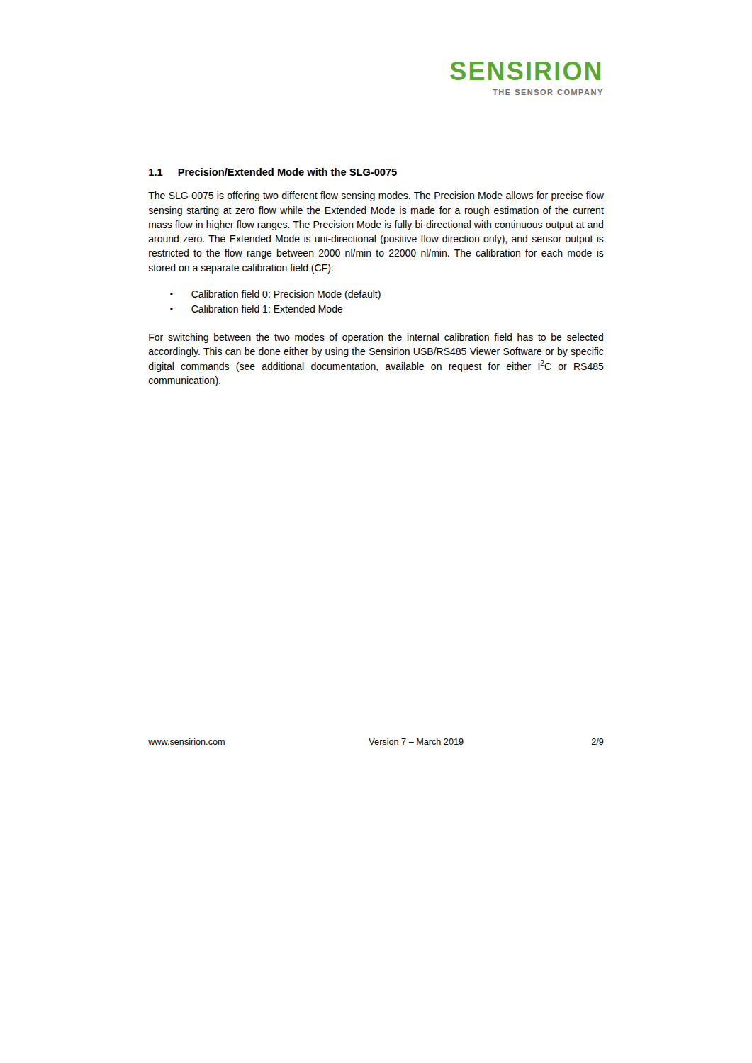SENSIRION
THE SENSOR COMPANY
1.1 Precision/Extended Mode with the SLG-0075
The SLG-0075 is offering two different flow sensing modes. The Precision Mode allows for precise flow sensing starting at zero flow while the Extended Mode is made for a rough estimation of the current mass flow in higher flow ranges. The Precision Mode is fully bi-directional with continuous output at and around zero. The Extended Mode is uni-directional (positive flow direction only), and sensor output is restricted to the flow range between 2000 nl/min to 22000 nl/min. The calibration for each mode is stored on a separate calibration field (CF):
Calibration field 0: Precision Mode (default)
Calibration field 1: Extended Mode
For switching between the two modes of operation the internal calibration field has to be selected accordingly. This can be done either by using the Sensirion USB/RS485 Viewer Software or by specific digital commands (see additional documentation, available on request for either I2C or RS485 communication).
www.sensirion.com
Version 7 – March 2019
2/9